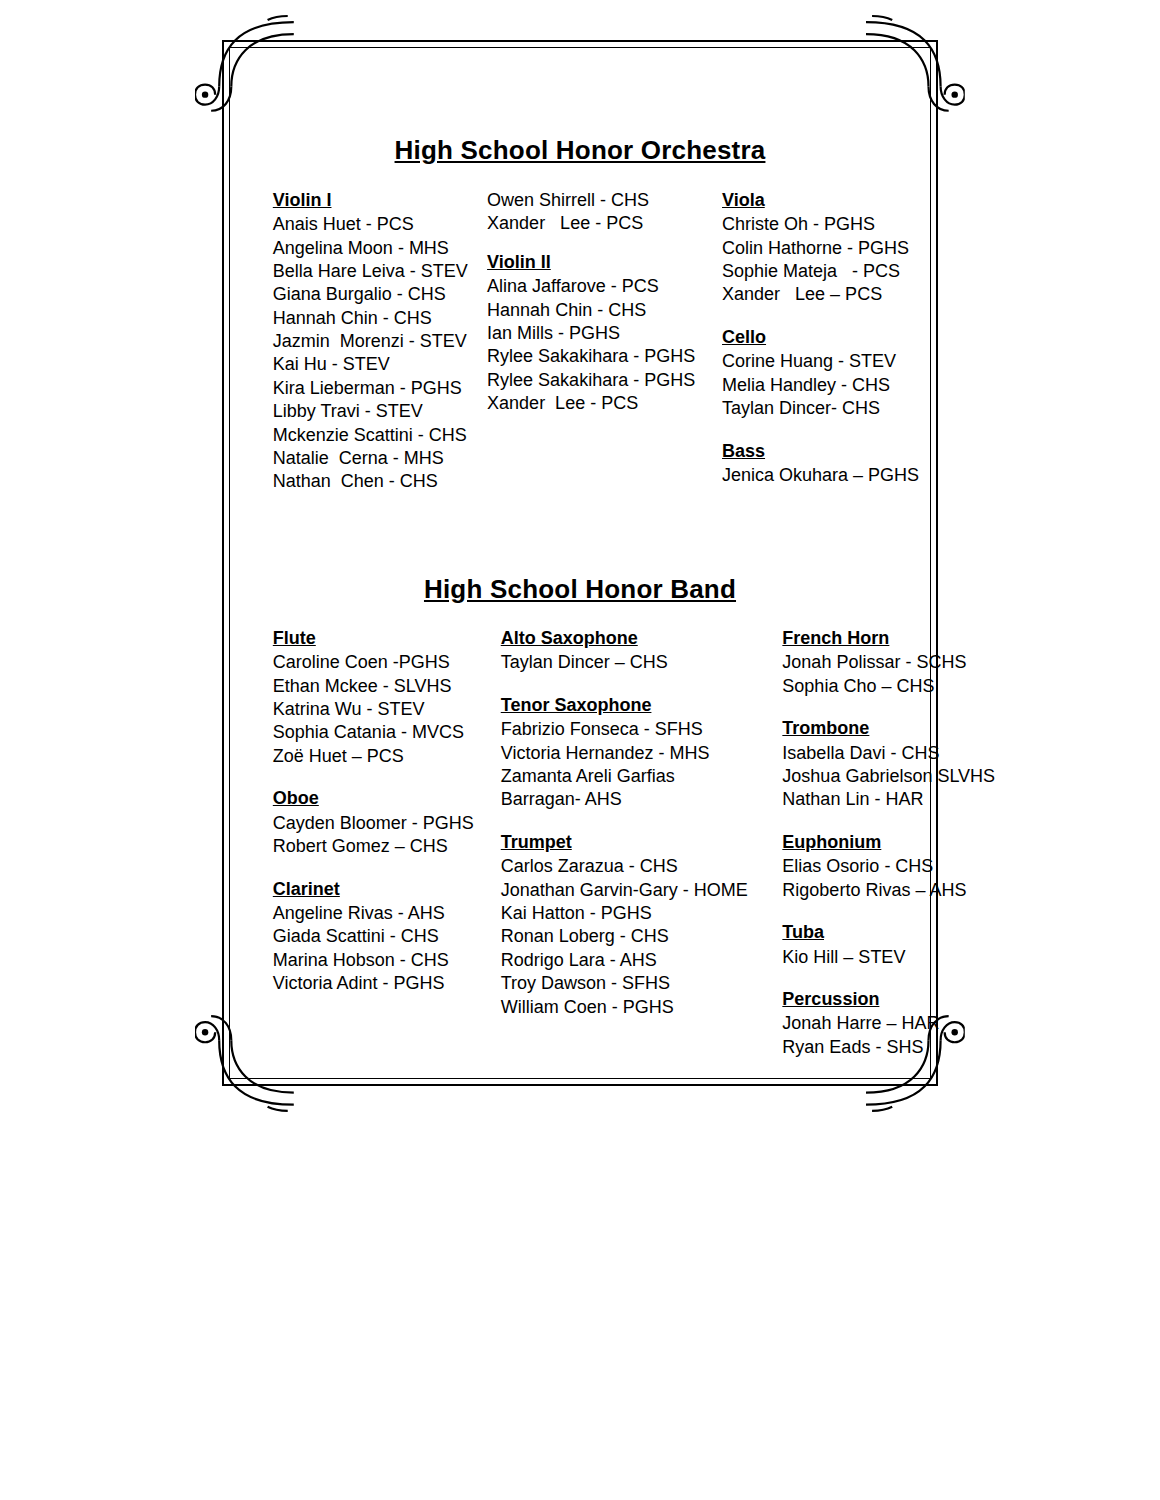High School Honor Orchestra
Violin I
Anais Huet - PCS
Angelina Moon - MHS
Bella Hare Leiva - STEV
Giana Burgalio - CHS
Hannah Chin - CHS
Jazmin Morenzi - STEV
Kai Hu - STEV
Kira Lieberman - PGHS
Libby Travi - STEV
Mckenzie Scattini - CHS
Natalie Cerna - MHS
Nathan Chen - CHS
Owen Shirrell - CHS
Xander Lee - PCS
Violin II
Alina Jaffarove - PCS
Hannah Chin - CHS
Ian Mills - PGHS
Rylee Sakakihara - PGHS
Rylee Sakakihara - PGHS
Xander Lee - PCS
Viola
Christe Oh - PGHS
Colin Hathorne - PGHS
Sophie Mateja - PCS
Xander Lee – PCS
Cello
Corine Huang - STEV
Melia Handley - CHS
Taylan Dincer- CHS
Bass
Jenica Okuhara – PGHS
High School Honor Band
Flute
Caroline Coen -PGHS
Ethan Mckee - SLVHS
Katrina Wu - STEV
Sophia Catania - MVCS
Zoë Huet – PCS
Oboe
Cayden Bloomer - PGHS
Robert Gomez – CHS
Clarinet
Angeline Rivas - AHS
Giada Scattini - CHS
Marina Hobson - CHS
Victoria Adint - PGHS
Alto Saxophone
Taylan Dincer – CHS
Tenor Saxophone
Fabrizio Fonseca - SFHS
Victoria Hernandez - MHS
Zamanta Areli Garfias Barragan- AHS
Trumpet
Carlos Zarazua - CHS
Jonathan Garvin-Gary - HOME
Kai Hatton - PGHS
Ronan Loberg - CHS
Rodrigo Lara - AHS
Troy Dawson - SFHS
William Coen - PGHS
French Horn
Jonah Polissar - SCHS
Sophia Cho – CHS
Trombone
Isabella Davi - CHS
Joshua Gabrielson SLVHS
Nathan Lin - HAR
Euphonium
Elias Osorio - CHS
Rigoberto Rivas – AHS
Tuba
Kio Hill – STEV
Percussion
Jonah Harre – HAR
Ryan Eads - SHS